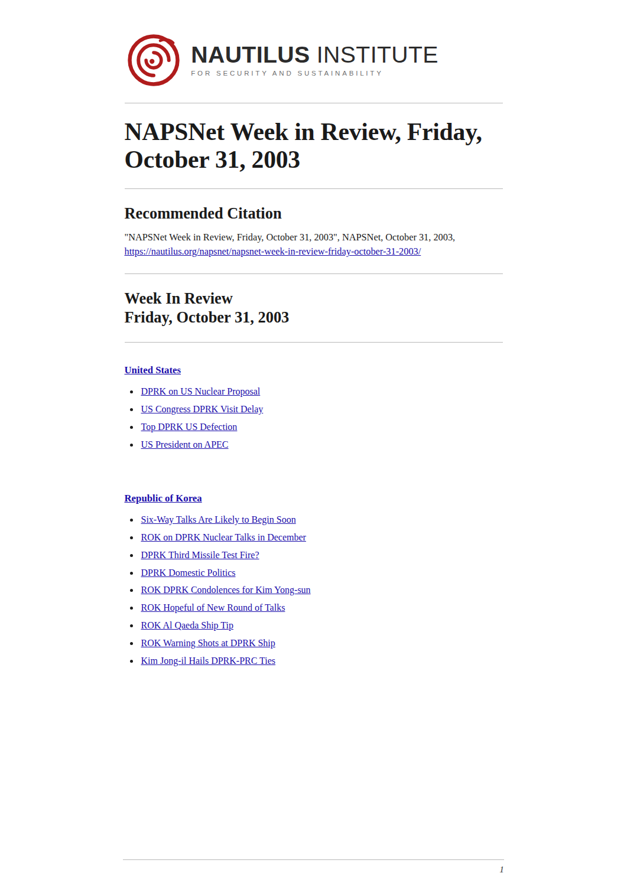NAUTILUS INSTITUTE
FOR SECURITY AND SUSTAINABILITY
NAPSNet Week in Review, Friday, October 31, 2003
Recommended Citation
"NAPSNet Week in Review, Friday, October 31, 2003", NAPSNet, October 31, 2003, https://nautilus.org/napsnet/napsnet-week-in-review-friday-october-31-2003/
Week In ReviewFriday, October 31, 2003
United States
DPRK on US Nuclear Proposal
US Congress DPRK Visit Delay
Top DPRK US Defection
US President on APEC
Republic of Korea
Six-Way Talks Are Likely to Begin Soon
ROK on DPRK Nuclear Talks in December
DPRK Third Missile Test Fire?
DPRK Domestic Politics
ROK DPRK Condolences for Kim Yong-sun
ROK Hopeful of New Round of Talks
ROK Al Qaeda Ship Tip
ROK Warning Shots at DPRK Ship
Kim Jong-il Hails DPRK-PRC Ties
1